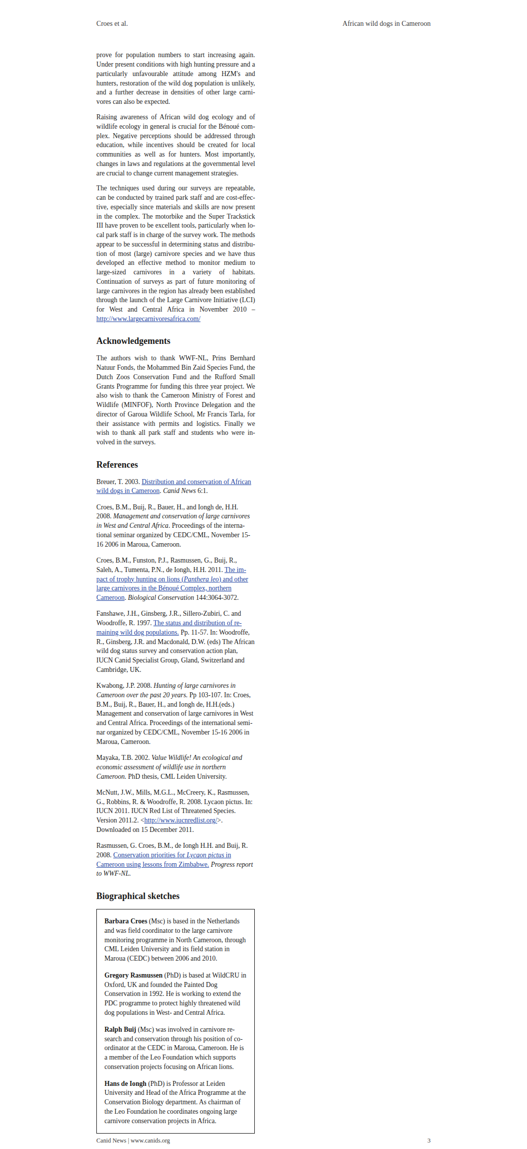Croes et al.
African wild dogs in Cameroon
prove for population numbers to start increasing again. Under present conditions with high hunting pressure and a particularly unfavourable attitude among HZM's and hunters, restoration of the wild dog population is unlikely, and a further decrease in densities of other large carnivores can also be expected.
Raising awareness of African wild dog ecology and of wildlife ecology in general is crucial for the Bénoué complex. Negative perceptions should be addressed through education, while incentives should be created for local communities as well as for hunters. Most importantly, changes in laws and regulations at the governmental level are crucial to change current management strategies.
The techniques used during our surveys are repeatable, can be conducted by trained park staff and are cost-effective, especially since materials and skills are now present in the complex. The motorbike and the Super Trackstick III have proven to be excellent tools, particularly when local park staff is in charge of the survey work. The methods appear to be successful in determining status and distribution of most (large) carnivore species and we have thus developed an effective method to monitor medium to large-sized carnivores in a variety of habitats. Continuation of surveys as part of future monitoring of large carnivores in the region has already been established through the launch of the Large Carnivore Initiative (LCI) for West and Central Africa in November 2010 – http://www.largecarnivoresafrica.com/
Acknowledgements
The authors wish to thank WWF-NL, Prins Bernhard Natuur Fonds, the Mohammed Bin Zaid Species Fund, the Dutch Zoos Conservation Fund and the Rufford Small Grants Programme for funding this three year project. We also wish to thank the Cameroon Ministry of Forest and Wildlife (MINFOF), North Province Delegation and the director of Garoua Wildlife School, Mr Francis Tarla, for their assistance with permits and logistics. Finally we wish to thank all park staff and students who were involved in the surveys.
References
Breuer, T. 2003. Distribution and conservation of African wild dogs in Cameroon. Canid News 6:1.
Croes, B.M., Buij, R., Bauer, H., and Iongh de, H.H. 2008. Management and conservation of large carnivores in West and Central Africa. Proceedings of the international seminar organized by CEDC/CML, November 15-16 2006 in Maroua, Cameroon.
Croes, B.M., Funston, P.J., Rasmussen, G., Buij, R., Saleh, A., Tumenta, P.N., de Iongh, H.H. 2011. The impact of trophy hunting on lions (Panthera leo) and other large carnivores in the Bénoué Complex, northern Cameroon. Biological Conservation 144:3064-3072.
Fanshawe, J.H., Ginsberg, J.R., Sillero-Zubiri, C. and Woodroffe, R. 1997. The status and distribution of remaining wild dog populations. Pp. 11-57. In: Woodroffe, R., Ginsberg, J.R. and Macdonald, D.W. (eds) The African wild dog status survey and conservation action plan, IUCN Canid Specialist Group, Gland, Switzerland and Cambridge, UK.
Kwabong, J.P. 2008. Hunting of large carnivores in Cameroon over the past 20 years. Pp 103-107. In: Croes, B.M., Buij, R., Bauer, H., and Iongh de, H.H.(eds.) Management and conservation of large carnivores in West and Central Africa. Proceedings of the international seminar organized by CEDC/CML, November 15-16 2006 in Maroua, Cameroon.
Mayaka, T.B. 2002. Value Wildlife! An ecological and economic assessment of wildlife use in northern Cameroon. PhD thesis, CML Leiden University.
McNutt, J.W., Mills, M.G.L., McCreery, K., Rasmussen, G., Robbins, R. & Woodroffe, R. 2008. Lycaon pictus. In: IUCN 2011. IUCN Red List of Threatened Species. Version 2011.2. <http://www.iucnredlist.org/>. Downloaded on 15 December 2011.
Rasmussen, G. Croes, B.M., de Iongh H.H. and Buij, R. 2008. Conservation priorities for Lycaon pictus in Cameroon using lessons from Zimbabwe. Progress report to WWF-NL.
Biographical sketches
Barbara Croes (Msc) is based in the Netherlands and was field coordinator to the large carnivore monitoring programme in North Cameroon, through CML Leiden University and its field station in Maroua (CEDC) between 2006 and 2010.
Gregory Rasmussen (PhD) is based at WildCRU in Oxford, UK and founded the Painted Dog Conservation in 1992. He is working to extend the PDC programme to protect highly threatened wild dog populations in West- and Central Africa.
Ralph Buij (Msc) was involved in carnivore research and conservation through his position of coordinator at the CEDC in Maroua, Cameroon. He is a member of the Leo Foundation which supports conservation projects focusing on African lions.
Hans de Iongh (PhD) is Professor at Leiden University and Head of the Africa Programme at the Conservation Biology department. As chairman of the Leo Foundation he coordinates ongoing large carnivore conservation projects in Africa.
Canid News | www.canids.org
3